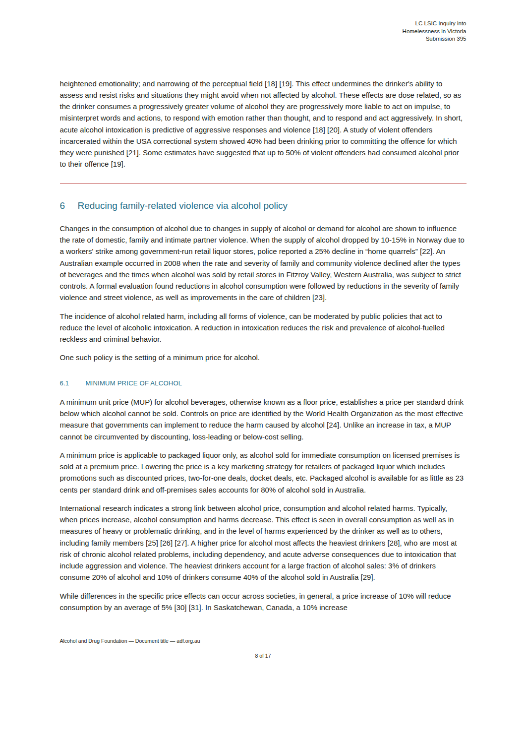LC LSIC Inquiry into
Homelessness in Victoria
Submission 395
heightened emotionality; and narrowing of the perceptual field [18] [19]. This effect undermines the drinker's ability to assess and resist risks and situations they might avoid when not affected by alcohol. These effects are dose related, so as the drinker consumes a progressively greater volume of alcohol they are progressively more liable to act on impulse, to misinterpret words and actions, to respond with emotion rather than thought, and to respond and act aggressively. In short, acute alcohol intoxication is predictive of aggressive responses and violence [18] [20]. A study of violent offenders incarcerated within the USA correctional system showed 40% had been drinking prior to committing the offence for which they were punished [21]. Some estimates have suggested that up to 50% of violent offenders had consumed alcohol prior to their offence [19].
6 Reducing family-related violence via alcohol policy
Changes in the consumption of alcohol due to changes in supply of alcohol or demand for alcohol are shown to influence the rate of domestic, family and intimate partner violence. When the supply of alcohol dropped by 10-15% in Norway due to a workers' strike among government-run retail liquor stores, police reported a 25% decline in “home quarrels” [22]. An Australian example occurred in 2008 when the rate and severity of family and community violence declined after the types of beverages and the times when alcohol was sold by retail stores in Fitzroy Valley, Western Australia, was subject to strict controls. A formal evaluation found reductions in alcohol consumption were followed by reductions in the severity of family violence and street violence, as well as improvements in the care of children [23].
The incidence of alcohol related harm, including all forms of violence, can be moderated by public policies that act to reduce the level of alcoholic intoxication. A reduction in intoxication reduces the risk and prevalence of alcohol-fuelled reckless and criminal behavior.
One such policy is the setting of a minimum price for alcohol.
6.1 MINIMUM PRICE OF ALCOHOL
A minimum unit price (MUP) for alcohol beverages, otherwise known as a floor price, establishes a price per standard drink below which alcohol cannot be sold. Controls on price are identified by the World Health Organization as the most effective measure that governments can implement to reduce the harm caused by alcohol [24]. Unlike an increase in tax, a MUP cannot be circumvented by discounting, loss-leading or below-cost selling.
A minimum price is applicable to packaged liquor only, as alcohol sold for immediate consumption on licensed premises is sold at a premium price. Lowering the price is a key marketing strategy for retailers of packaged liquor which includes promotions such as discounted prices, two-for-one deals, docket deals, etc. Packaged alcohol is available for as little as 23 cents per standard drink and off-premises sales accounts for 80% of alcohol sold in Australia.
International research indicates a strong link between alcohol price, consumption and alcohol related harms. Typically, when prices increase, alcohol consumption and harms decrease. This effect is seen in overall consumption as well as in measures of heavy or problematic drinking, and in the level of harms experienced by the drinker as well as to others, including family members [25] [26] [27]. A higher price for alcohol most affects the heaviest drinkers [28], who are most at risk of chronic alcohol related problems, including dependency, and acute adverse consequences due to intoxication that include aggression and violence. The heaviest drinkers account for a large fraction of alcohol sales: 3% of drinkers consume 20% of alcohol and 10% of drinkers consume 40% of the alcohol sold in Australia [29].
While differences in the specific price effects can occur across societies, in general, a price increase of 10% will reduce consumption by an average of 5% [30] [31]. In Saskatchewan, Canada, a 10% increase
Alcohol and Drug Foundation — Document title — adf.org.au
8 of 17